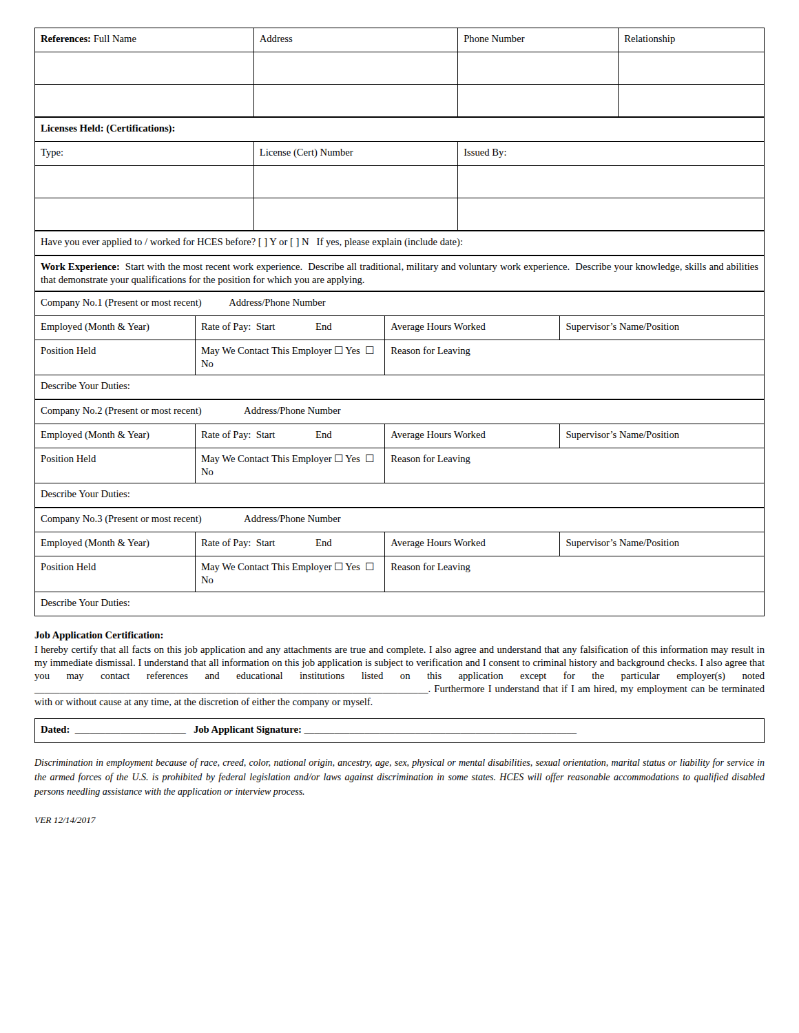| References: Full Name | Address | Phone Number | Relationship |
| Licenses Held: (Certifications): |
| Type: | License (Cert) Number | Issued By: |
| Have you ever applied to / worked for HCES before? [ ] Y or [ ] N If yes, please explain (include date): |
| Work Experience: Start with the most recent work experience. Describe all traditional, military and voluntary work experience. Describe your knowledge, skills and abilities that demonstrate your qualifications for the position for which you are applying. |
| Company No.1 (Present or most recent) Address/Phone Number |
| Employed (Month & Year) | Rate of Pay: Start End | Average Hours Worked | Supervisor’s Name/Position |
| Position Held | May We Contact This Employer ☐ Yes ☐ No | Reason for Leaving |
| Describe Your Duties: |
| Company No.2 (Present or most recent) Address/Phone Number |
| Employed (Month & Year) | Rate of Pay: Start End | Average Hours Worked | Supervisor’s Name/Position |
| Position Held | May We Contact This Employer ☐ Yes ☐ No | Reason for Leaving |
| Describe Your Duties: |
| Company No.3 (Present or most recent) Address/Phone Number |
| Employed (Month & Year) | Rate of Pay: Start End | Average Hours Worked | Supervisor’s Name/Position |
| Position Held | May We Contact This Employer ☐ Yes ☐ No | Reason for Leaving |
| Describe Your Duties: |
Job Application Certification:
I hereby certify that all facts on this job application and any attachments are true and complete. I also agree and understand that any falsification of this information may result in my immediate dismissal. I understand that all information on this job application is subject to verification and I consent to criminal history and background checks. I also agree that you may contact references and educational institutions listed on this application except for the particular employer(s) noted ______________________________________________________________________________. Furthermore I understand that if I am hired, my employment can be terminated with or without cause at any time, at the discretion of either the company or myself.
| Dated: ______________________ Job Applicant Signature: ______________________________________________________ |
Discrimination in employment because of race, creed, color, national origin, ancestry, age, sex, physical or mental disabilities, sexual orientation, marital status or liability for service in the armed forces of the U.S. is prohibited by federal legislation and/or laws against discrimination in some states. HCES will offer reasonable accommodations to qualified disabled persons needling assistance with the application or interview process.
VER 12/14/2017